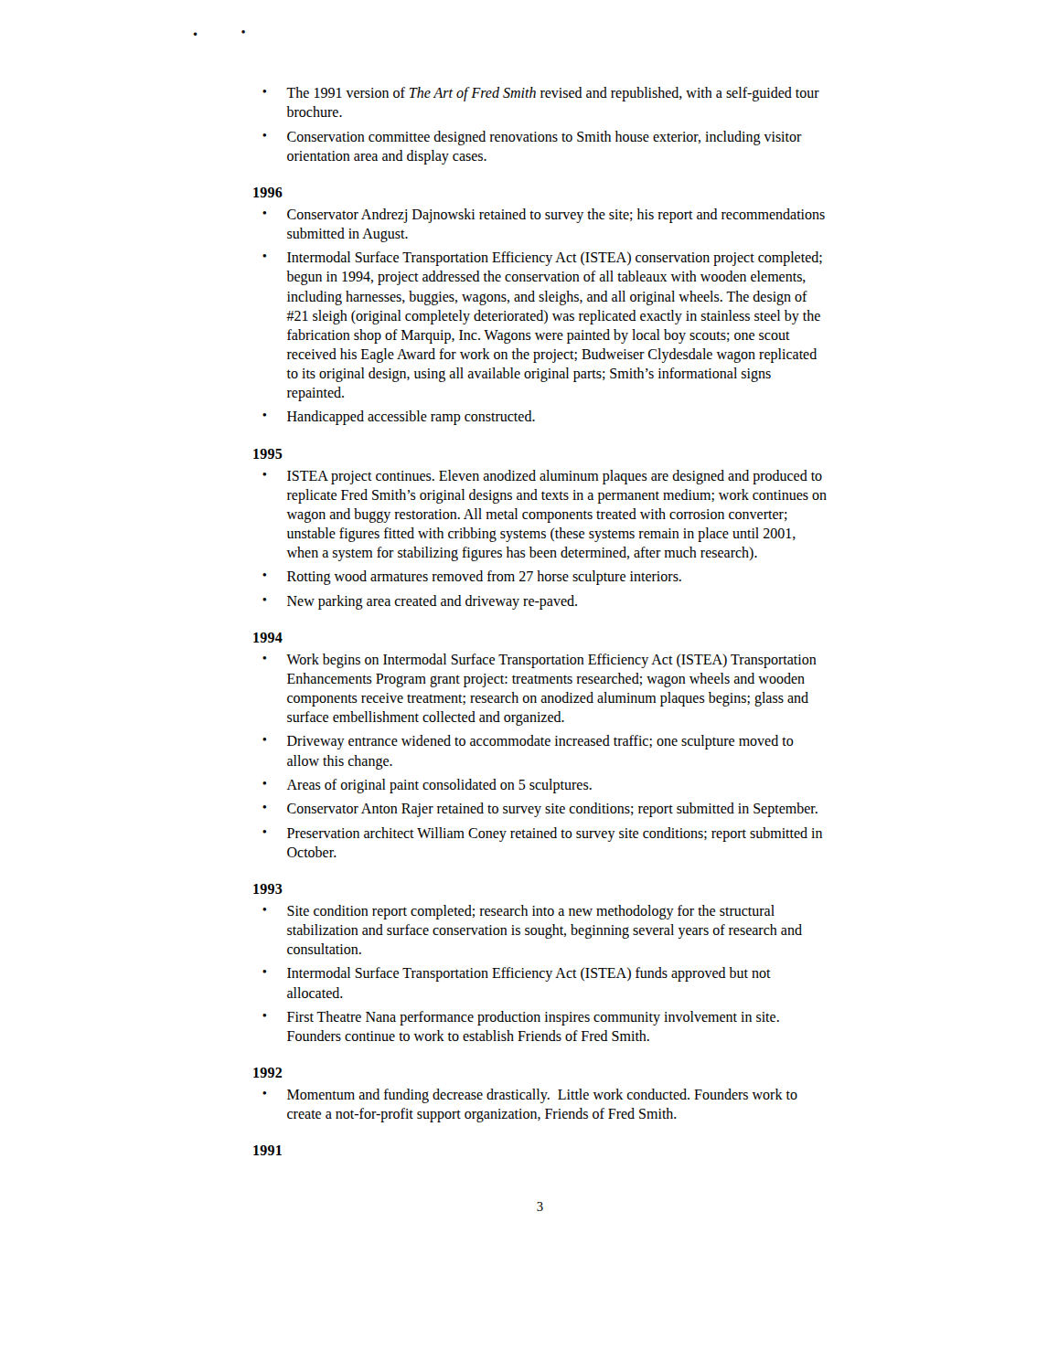• •
The 1991 version of The Art of Fred Smith revised and republished, with a self-guided tour brochure.
Conservation committee designed renovations to Smith house exterior, including visitor orientation area and display cases.
1996
Conservator Andrezj Dajnowski retained to survey the site; his report and recommendations submitted in August.
Intermodal Surface Transportation Efficiency Act (ISTEA) conservation project completed; begun in 1994, project addressed the conservation of all tableaux with wooden elements, including harnesses, buggies, wagons, and sleighs, and all original wheels. The design of #21 sleigh (original completely deteriorated) was replicated exactly in stainless steel by the fabrication shop of Marquip, Inc. Wagons were painted by local boy scouts; one scout received his Eagle Award for work on the project; Budweiser Clydesdale wagon replicated to its original design, using all available original parts; Smith’s informational signs repainted.
Handicapped accessible ramp constructed.
1995
ISTEA project continues. Eleven anodized aluminum plaques are designed and produced to replicate Fred Smith’s original designs and texts in a permanent medium; work continues on wagon and buggy restoration. All metal components treated with corrosion converter; unstable figures fitted with cribbing systems (these systems remain in place until 2001, when a system for stabilizing figures has been determined, after much research).
Rotting wood armatures removed from 27 horse sculpture interiors.
New parking area created and driveway re-paved.
1994
Work begins on Intermodal Surface Transportation Efficiency Act (ISTEA) Transportation Enhancements Program grant project: treatments researched; wagon wheels and wooden components receive treatment; research on anodized aluminum plaques begins; glass and surface embellishment collected and organized.
Driveway entrance widened to accommodate increased traffic; one sculpture moved to allow this change.
Areas of original paint consolidated on 5 sculptures.
Conservator Anton Rajer retained to survey site conditions; report submitted in September.
Preservation architect William Coney retained to survey site conditions; report submitted in October.
1993
Site condition report completed; research into a new methodology for the structural stabilization and surface conservation is sought, beginning several years of research and consultation.
Intermodal Surface Transportation Efficiency Act (ISTEA) funds approved but not allocated.
First Theatre Nana performance production inspires community involvement in site. Founders continue to work to establish Friends of Fred Smith.
1992
Momentum and funding decrease drastically. Little work conducted. Founders work to create a not-for-profit support organization, Friends of Fred Smith.
1991
3